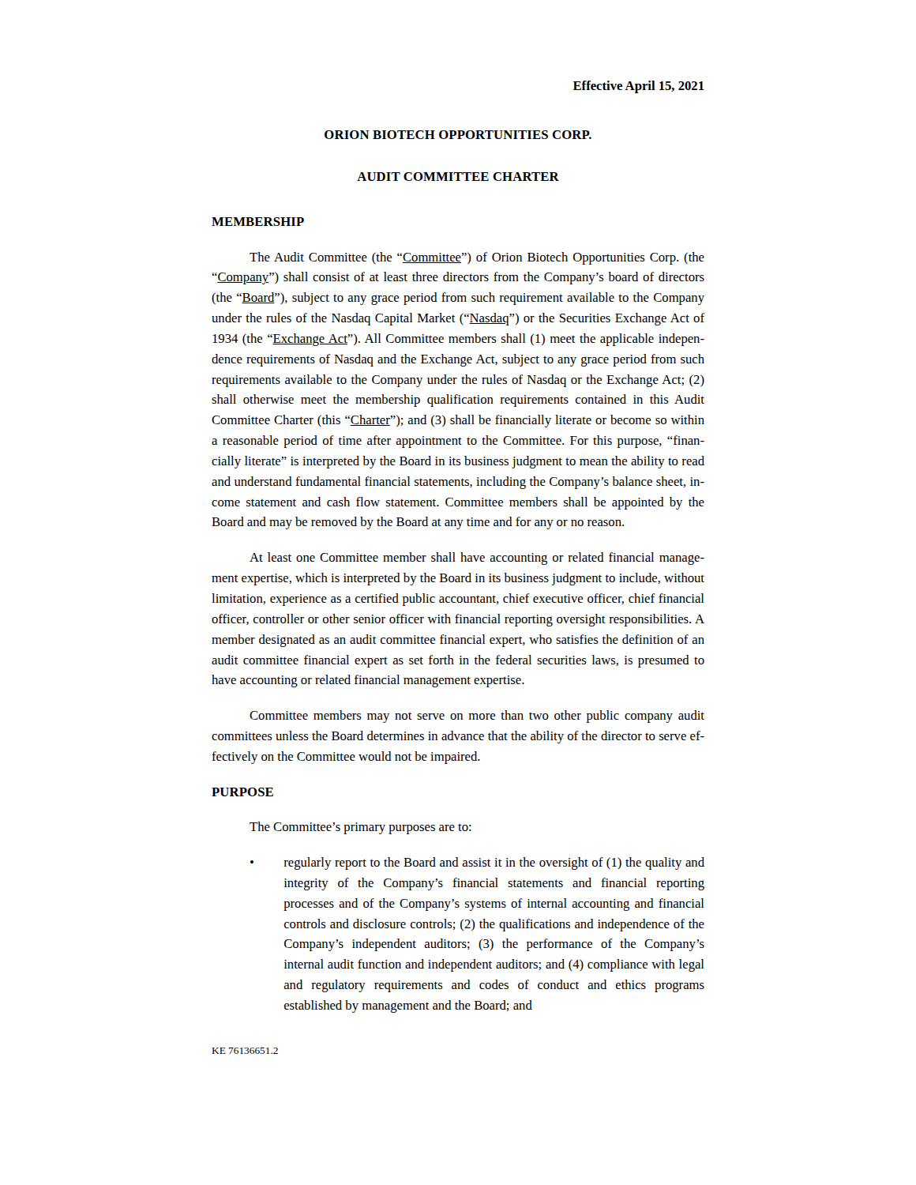Effective April 15, 2021
ORION BIOTECH OPPORTUNITIES CORP.
AUDIT COMMITTEE CHARTER
MEMBERSHIP
The Audit Committee (the “Committee”) of Orion Biotech Opportunities Corp. (the “Company”) shall consist of at least three directors from the Company’s board of directors (the “Board”), subject to any grace period from such requirement available to the Company under the rules of the Nasdaq Capital Market (“Nasdaq”) or the Securities Exchange Act of 1934 (the “Exchange Act”). All Committee members shall (1) meet the applicable independence requirements of Nasdaq and the Exchange Act, subject to any grace period from such requirements available to the Company under the rules of Nasdaq or the Exchange Act; (2) shall otherwise meet the membership qualification requirements contained in this Audit Committee Charter (this “Charter”); and (3) shall be financially literate or become so within a reasonable period of time after appointment to the Committee. For this purpose, “financially literate” is interpreted by the Board in its business judgment to mean the ability to read and understand fundamental financial statements, including the Company’s balance sheet, income statement and cash flow statement. Committee members shall be appointed by the Board and may be removed by the Board at any time and for any or no reason.
At least one Committee member shall have accounting or related financial management expertise, which is interpreted by the Board in its business judgment to include, without limitation, experience as a certified public accountant, chief executive officer, chief financial officer, controller or other senior officer with financial reporting oversight responsibilities. A member designated as an audit committee financial expert, who satisfies the definition of an audit committee financial expert as set forth in the federal securities laws, is presumed to have accounting or related financial management expertise.
Committee members may not serve on more than two other public company audit committees unless the Board determines in advance that the ability of the director to serve effectively on the Committee would not be impaired.
PURPOSE
The Committee’s primary purposes are to:
regularly report to the Board and assist it in the oversight of (1) the quality and integrity of the Company’s financial statements and financial reporting processes and of the Company’s systems of internal accounting and financial controls and disclosure controls; (2) the qualifications and independence of the Company’s independent auditors; (3) the performance of the Company’s internal audit function and independent auditors; and (4) compliance with legal and regulatory requirements and codes of conduct and ethics programs established by management and the Board; and
KE 76136651.2